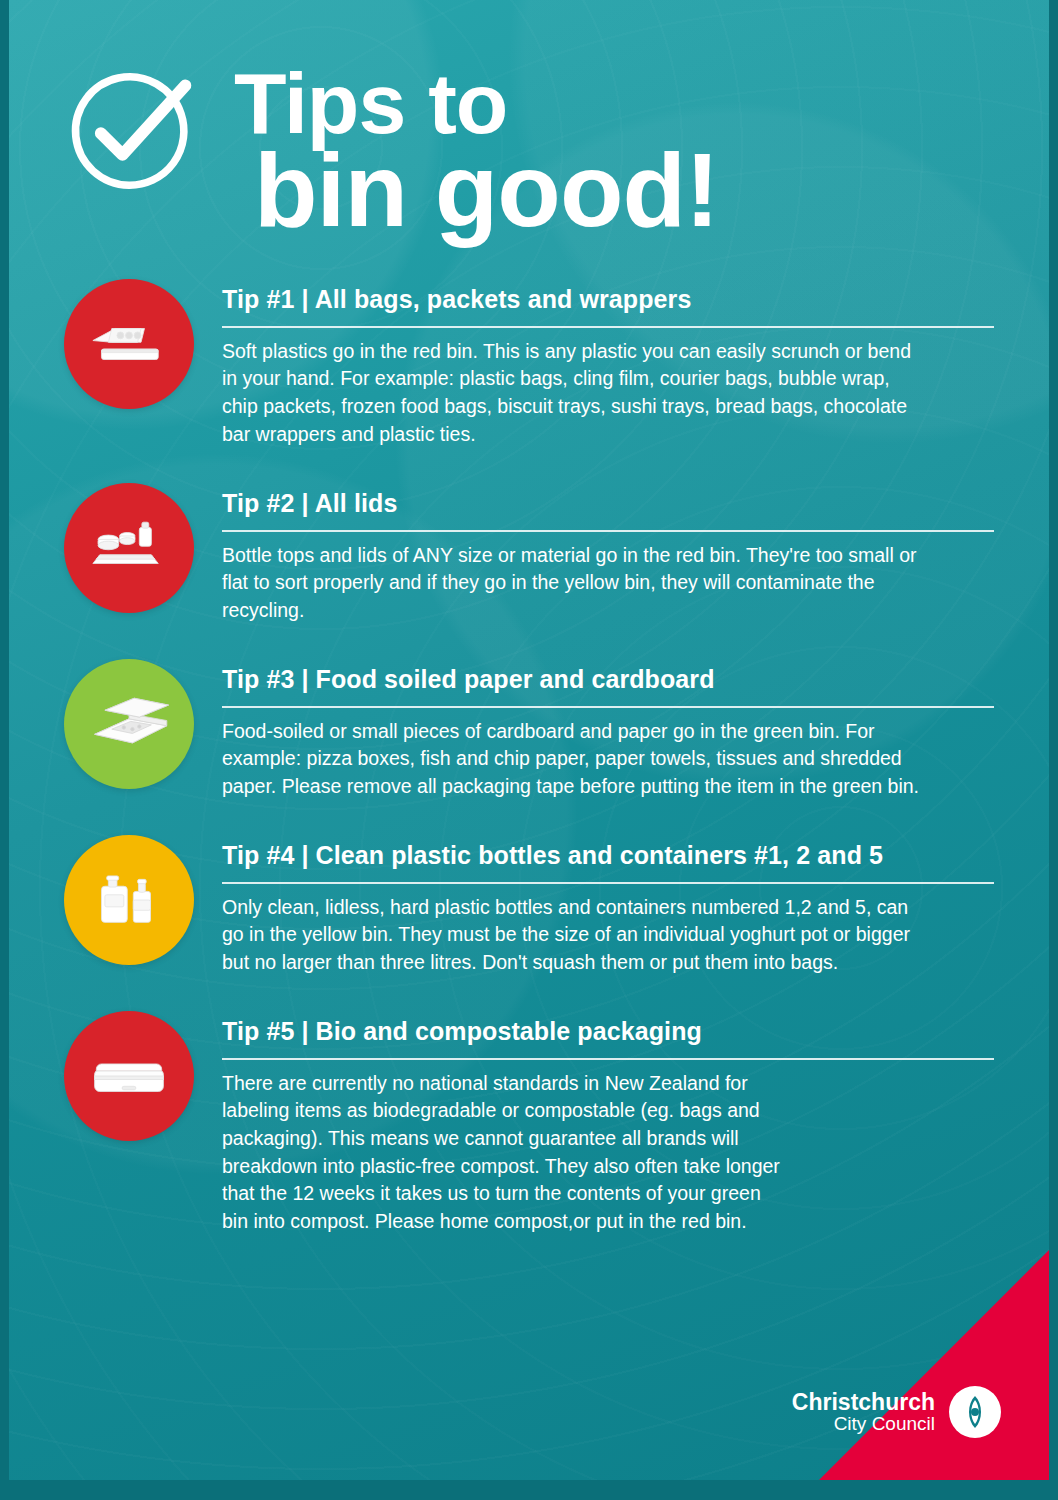Tips to bin good!
Tip #1 | All bags, packets and wrappers
Soft plastics go in the red bin. This is any plastic you can easily scrunch or bend in your hand. For example: plastic bags, cling film, courier bags, bubble wrap, chip packets, frozen food bags, biscuit trays, sushi trays, bread bags, chocolate bar wrappers and plastic ties.
Tip #2 | All lids
Bottle tops and lids of ANY size or material go in the red bin. They're too small or flat to sort properly and if they go in the yellow bin, they will contaminate the recycling.
Tip #3 | Food soiled paper and cardboard
Food-soiled or small pieces of cardboard and paper go in the green bin. For example: pizza boxes, fish and chip paper, paper towels, tissues and shredded paper. Please remove all packaging tape before putting the item in the green bin.
Tip #4 | Clean plastic bottles and containers #1, 2 and 5
Only clean, lidless, hard plastic bottles and containers numbered 1,2 and 5, can go in the yellow bin. They must be the size of an individual yoghurt pot or bigger but no larger than three litres. Don't squash them or put them into bags.
Tip #5 | Bio and compostable packaging
There are currently no national standards in New Zealand for labeling items as biodegradable or compostable (eg. bags and packaging). This means we cannot guarantee all brands will breakdown into plastic-free compost. They also often take longer that the 12 weeks it takes us to turn the contents of your green bin into compost. Please home compost,or put in the red bin.
Christchurch City Council